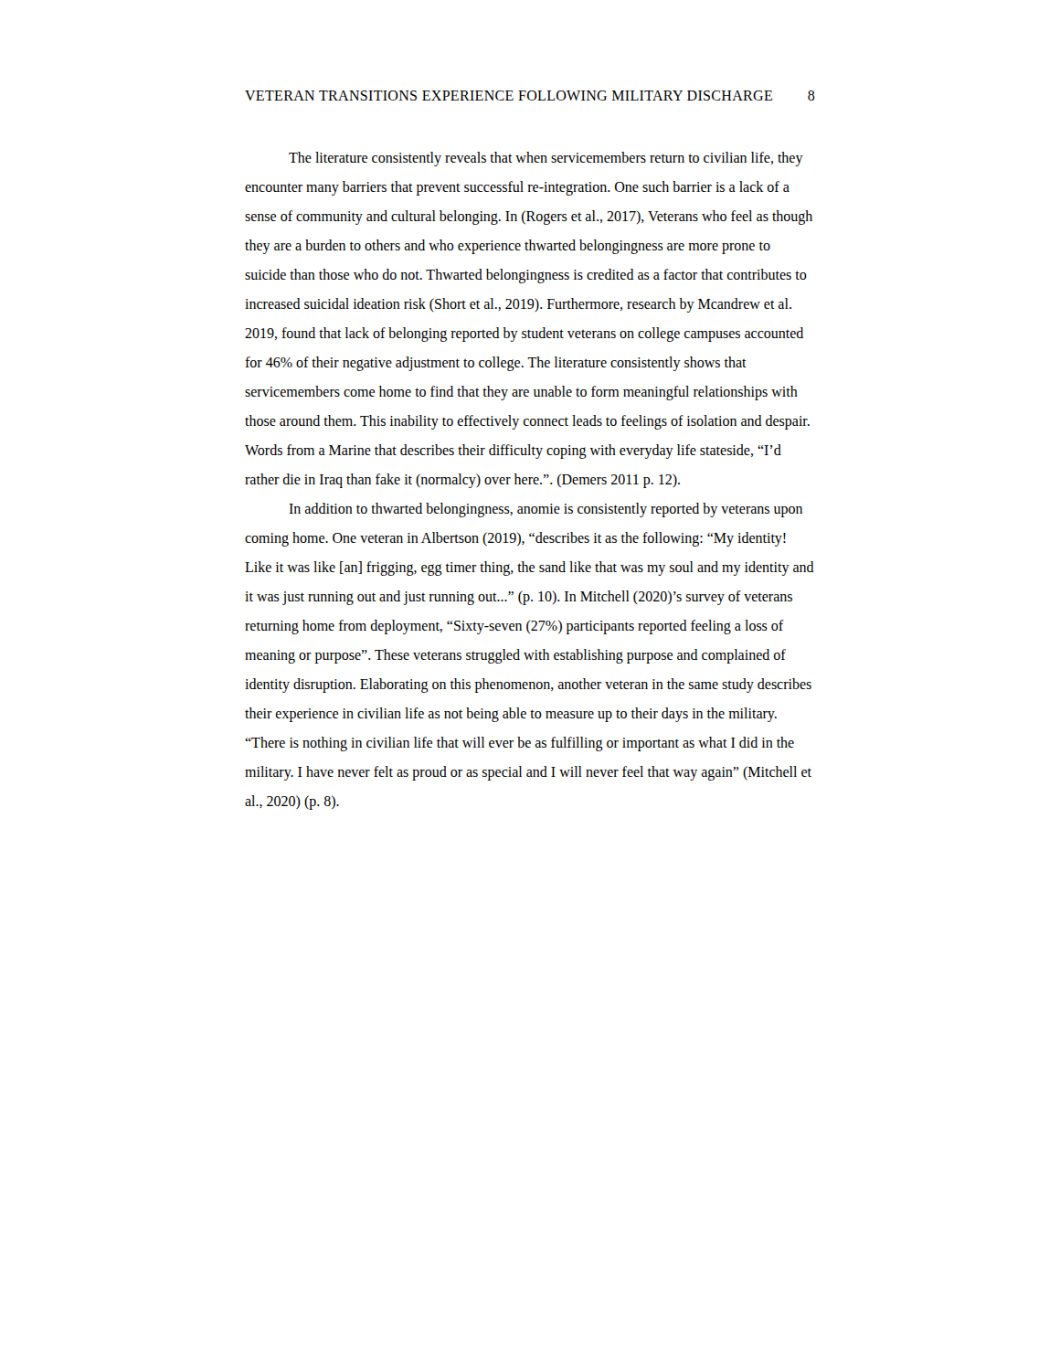Veteran Transitions Experience Following Military Discharge 8
The literature consistently reveals that when servicemembers return to civilian life, they encounter many barriers that prevent successful re-integration. One such barrier is a lack of a sense of community and cultural belonging. In (Rogers et al., 2017), Veterans who feel as though they are a burden to others and who experience thwarted belongingness are more prone to suicide than those who do not. Thwarted belongingness is credited as a factor that contributes to increased suicidal ideation risk (Short et al., 2019). Furthermore, research by Mcandrew et al. 2019, found that lack of belonging reported by student veterans on college campuses accounted for 46% of their negative adjustment to college. The literature consistently shows that servicemembers come home to find that they are unable to form meaningful relationships with those around them. This inability to effectively connect leads to feelings of isolation and despair. Words from a Marine that describes their difficulty coping with everyday life stateside, “I’d rather die in Iraq than fake it (normalcy) over here.”. (Demers 2011 p. 12).
In addition to thwarted belongingness, anomie is consistently reported by veterans upon coming home. One veteran in Albertson (2019), “describes it as the following: “My identity! Like it was like [an] frigging, egg timer thing, the sand like that was my soul and my identity and it was just running out and just running out...” (p. 10). In Mitchell (2020)’s survey of veterans returning home from deployment, “Sixty-seven (27%) participants reported feeling a loss of meaning or purpose”. These veterans struggled with establishing purpose and complained of identity disruption. Elaborating on this phenomenon, another veteran in the same study describes their experience in civilian life as not being able to measure up to their days in the military. “There is nothing in civilian life that will ever be as fulfilling or important as what I did in the military. I have never felt as proud or as special and I will never feel that way again” (Mitchell et al., 2020) (p. 8).